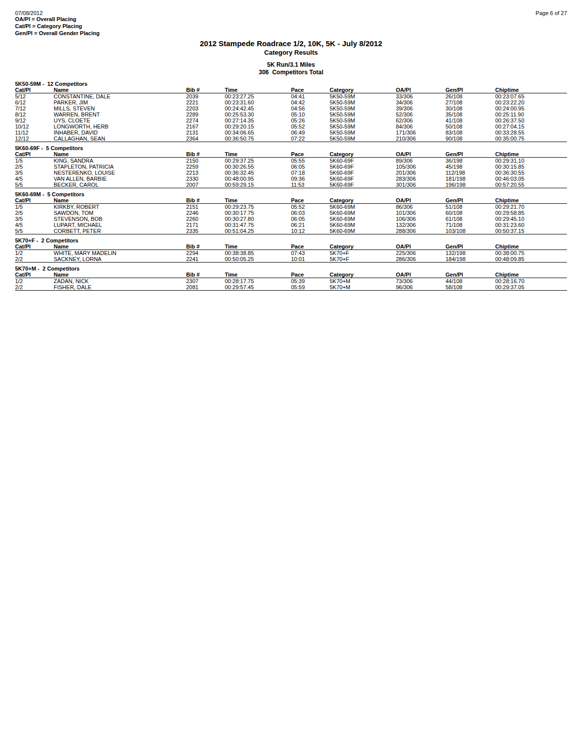07/08/2012
Page 6 of 27
OA/Pl = Overall Placing
Cat/Pl = Category Placing
Gen/Pl = Overall Gender Placing
2012 Stampede Roadrace 1/2, 10K, 5K - July 8/2012
Category Results
5K Run/3.1 Miles
306 Competitors Total
| 5K50-59M - 12 Competitors |
| Cat/Pl | Name | Bib # | Time | Pace | Category | OA/Pl | Gen/Pl | Chiptime |
| 5/12 | CONSTANTINE, DALE | 2039 | 00:23:27.25 | 04:41 | 5K50-59M | 33/306 | 26/108 | 00:23:07.65 |
| 6/12 | PARKER, JIM | 2221 | 00:23:31.60 | 04:42 | 5K50-59M | 34/306 | 27/108 | 00:23:22.20 |
| 7/12 | MILLS, STEVEN | 2203 | 00:24:42.45 | 04:56 | 5K50-59M | 39/306 | 30/108 | 00:24:00.95 |
| 8/12 | WARREN, BRENT | 2289 | 00:25:53.30 | 05:10 | 5K50-59M | 52/306 | 35/108 | 00:25:11.90 |
| 9/12 | UYS, CLOETE | 2274 | 00:27:14.35 | 05:26 | 5K50-59M | 62/306 | 41/108 | 00:26:37.50 |
| 10/12 | LONGWORTH, HERB | 2167 | 00:29:20.15 | 05:52 | 5K50-59M | 84/306 | 50/108 | 00:27:04.15 |
| 11/12 | INHABER, DAVID | 2131 | 00:34:06.65 | 06:49 | 5K50-59M | 171/306 | 83/108 | 00:33:28.55 |
| 12/12 | CALLAGHAN, SEAN | 2364 | 00:36:50.75 | 07:22 | 5K50-59M | 210/306 | 90/108 | 00:35:00.75 |
| 5K60-69F - 5 Competitors |
| Cat/Pl | Name | Bib # | Time | Pace | Category | OA/Pl | Gen/Pl | Chiptime |
| 1/5 | KING, SANDRA | 2150 | 00:29:37.25 | 05:55 | 5K60-69F | 89/306 | 36/198 | 00:29:31.10 |
| 2/5 | STAPLETON, PATRICIA | 2259 | 00:30:26.55 | 06:05 | 5K60-69F | 105/306 | 45/198 | 00:30:15.85 |
| 3/5 | NESTERENKO, LOUISE | 2213 | 00:36:32.45 | 07:18 | 5K60-69F | 201/306 | 112/198 | 00:36:30.55 |
| 4/5 | VAN ALLEN, BARBIE | 2330 | 00:48:00.95 | 09:36 | 5K60-69F | 283/306 | 181/198 | 00:46:03.05 |
| 5/5 | BECKER, CAROL | 2007 | 00:59:29.15 | 11:53 | 5K60-69F | 301/306 | 196/198 | 00:57:20.55 |
| 5K60-69M - 5 Competitors |
| Cat/Pl | Name | Bib # | Time | Pace | Category | OA/Pl | Gen/Pl | Chiptime |
| 1/5 | KIRKBY, ROBERT | 2151 | 00:29:23.75 | 05:52 | 5K60-69M | 86/306 | 51/108 | 00:29:21.70 |
| 2/5 | SAWDON, TOM | 2246 | 00:30:17.75 | 06:03 | 5K60-69M | 101/306 | 60/108 | 00:29:58.85 |
| 3/5 | STEVENSON, BOB | 2260 | 00:30:27.80 | 06:05 | 5K60-69M | 106/306 | 61/108 | 00:29:45.10 |
| 4/5 | LUPART, MICHAEL | 2171 | 00:31:47.75 | 06:21 | 5K60-69M | 132/306 | 71/108 | 00:31:23.60 |
| 5/5 | CORBETT, PETER | 2335 | 00:51:04.25 | 10:12 | 5K60-69M | 288/306 | 103/108 | 00:50:37.15 |
| 5K70+F - 2 Competitors |
| Cat/Pl | Name | Bib # | Time | Pace | Category | OA/Pl | Gen/Pl | Chiptime |
| 1/2 | WHITE, MARY MADELIN | 2294 | 00:38:38.85 | 07:43 | 5K70+F | 225/306 | 132/198 | 00:38:00.75 |
| 2/2 | SACKNEY, LORNA | 2241 | 00:50:05.25 | 10:01 | 5K70+F | 286/306 | 184/198 | 00:48:09.85 |
| 5K70+M - 2 Competitors |
| Cat/Pl | Name | Bib # | Time | Pace | Category | OA/Pl | Gen/Pl | Chiptime |
| 1/2 | ZADAN, NICK | 2307 | 00:28:17.75 | 05:39 | 5K70+M | 73/306 | 44/108 | 00:28:16.70 |
| 2/2 | FISHER, DALE | 2081 | 00:29:57.45 | 05:59 | 5K70+M | 96/306 | 58/108 | 00:29:37.05 |